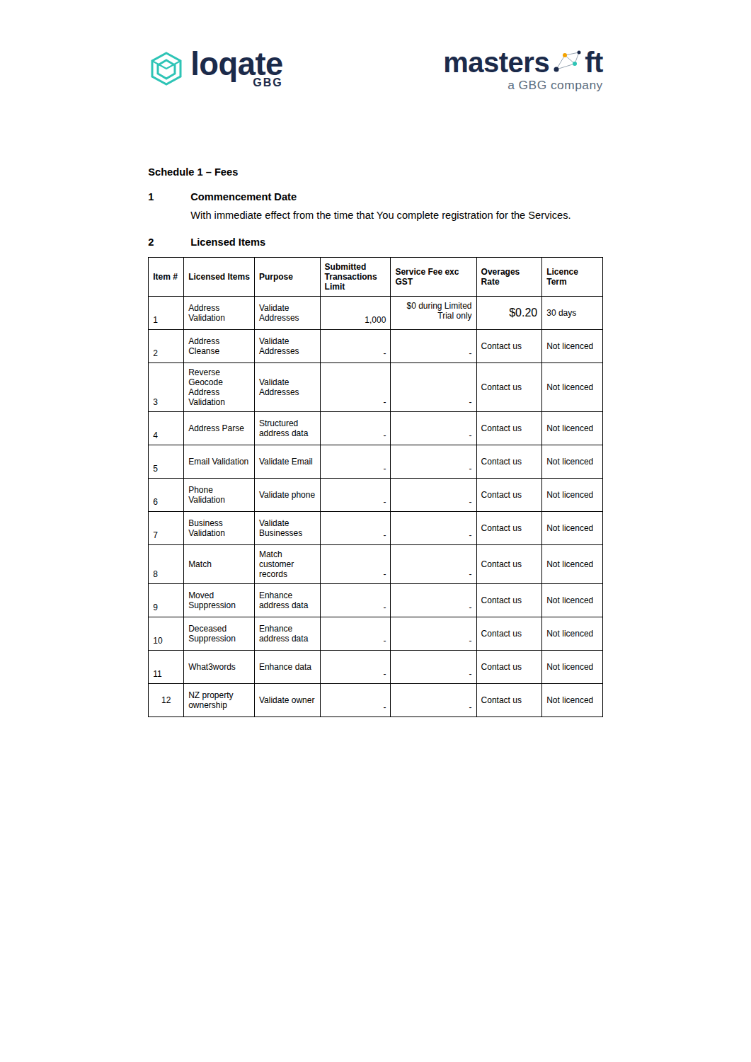loqate
GBG
masters ft
a GBG company
Schedule 1 – Fees
1
Commencement Date
With immediate effect from the time that You complete registration for the Services.
2
Licensed Items
| Item # | Licensed Items | Purpose | Submitted Transactions Limit | Service Fee exc GST | Overages Rate | Licence Term |
| --- | --- | --- | --- | --- | --- | --- |
| 1 | Address Validation | Validate Addresses | 1,000 | $0 during Limited Trial only | $0.20 | 30 days |
| 2 | Address Cleanse | Validate Addresses | - | - | Contact us | Not licenced |
| 3 | Reverse Geocode Address Validation | Validate Addresses | - | - | Contact us | Not licenced |
| 4 | Address Parse | Structured address data | - | - | Contact us | Not licenced |
| 5 | Email Validation | Validate Email | - | - | Contact us | Not licenced |
| 6 | Phone Validation | Validate phone | - | - | Contact us | Not licenced |
| 7 | Business Validation | Validate Businesses | - | - | Contact us | Not licenced |
| 8 | Match | Match customer records | - | - | Contact us | Not licenced |
| 9 | Moved Suppression | Enhance address data | - | - | Contact us | Not licenced |
| 10 | Deceased Suppression | Enhance address data | - | - | Contact us | Not licenced |
| 11 | What3words | Enhance data | - | - | Contact us | Not licenced |
| 12 | NZ property ownership | Validate owner | - | - | Contact us | Not licenced |